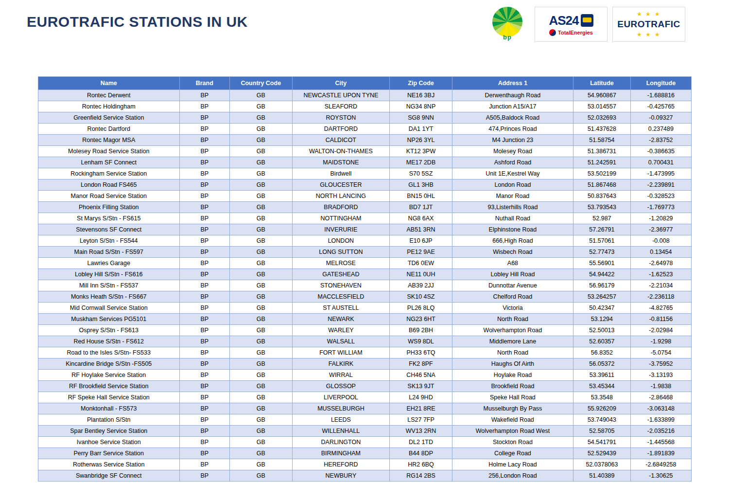EUROTRAFIC STATIONS IN UK
bp
AS24
TotalEnergies
★ ★ ★
EUROTRAFIC
★ ★ ★
| Name | Brand | Country Code | City | Zip Code | Address 1 | Latitude | Longitude |
| --- | --- | --- | --- | --- | --- | --- | --- |
| Rontec Derwent | BP | GB | NEWCASTLE UPON TYNE | NE16 3BJ | Derwenthaugh Road | 54.960867 | -1.688816 |
| Rontec Holdingham | BP | GB | SLEAFORD | NG34 8NP | Junction A15/A17 | 53.014557 | -0.425765 |
| Greenfield Service Station | BP | GB | ROYSTON | SG8 9NN | A505,Baldock Road | 52.032693 | -0.09327 |
| Rontec Dartford | BP | GB | DARTFORD | DA1 1YT | 474,Princes Road | 51.437628 | 0.237489 |
| Rontec Magor MSA | BP | GB | CALDICOT | NP26 3YL | M4 Junction 23 | 51.58754 | -2.83752 |
| Molesey Road Service Station | BP | GB | WALTON-ON-THAMES | KT12 3PW | Molesey Road | 51.386731 | -0.386635 |
| Lenham SF Connect | BP | GB | MAIDSTONE | ME17 2DB | Ashford Road | 51.242591 | 0.700431 |
| Rockingham Service Station | BP | GB | Birdwell | S70 5SZ | Unit 1E,Kestrel Way | 53.502199 | -1.473995 |
| London Road FS465 | BP | GB | GLOUCESTER | GL1 3HB | London Road | 51.867468 | -2.239891 |
| Manor Road Service Station | BP | GB | NORTH LANCING | BN15 0HL | Manor Road | 50.837643 | -0.328523 |
| Phoenix Filling Station | BP | GB | BRADFORD | BD7 1JT | 93,Listerhills Road | 53.793543 | -1.769773 |
| St Marys S/Stn - FS615 | BP | GB | NOTTINGHAM | NG8 6AX | Nuthall Road | 52.987 | -1.20829 |
| Stevensons SF Connect | BP | GB | INVERURIE | AB51 3RN | Elphinstone Road | 57.26791 | -2.36977 |
| Leyton S/Stn - FS544 | BP | GB | LONDON | E10 6JP | 666,High Road | 51.57061 | -0.008 |
| Main Road S/Stn - FS597 | BP | GB | LONG SUTTON | PE12 9AE | Wisbech Road | 52.77473 | 0.13454 |
| Lawries Garage | BP | GB | MELROSE | TD6 0EW | A68 | 55.56901 | -2.64978 |
| Lobley Hill S/Stn - FS616 | BP | GB | GATESHEAD | NE11 0UH | Lobley Hill Road | 54.94422 | -1.62523 |
| Mill Inn S/Stn - FS537 | BP | GB | STONEHAVEN | AB39 2JJ | Dunnottar Avenue | 56.96179 | -2.21034 |
| Monks Heath S/Stn - FS667 | BP | GB | MACCLESFIELD | SK10 4SZ | Chelford Road | 53.264257 | -2.236118 |
| Mid Cornwall Service Station | BP | GB | ST AUSTELL | PL26 8LQ | Victoria | 50.42347 | -4.82765 |
| Muskham Services PG5101 | BP | GB | NEWARK | NG23 6HT | North Road | 53.1294 | -0.81156 |
| Osprey S/Stn - FS613 | BP | GB | WARLEY | B69 2BH | Wolverhampton Road | 52.50013 | -2.02984 |
| Red House S/Stn - FS612 | BP | GB | WALSALL | WS9 8DL | Middlemore Lane | 52.60357 | -1.9298 |
| Road to the Isles S/Stn- FS533 | BP | GB | FORT WILLIAM | PH33 6TQ | North Road | 56.8352 | -5.0754 |
| Kincardine Bridge S/Stn -FS505 | BP | GB | FALKIRK | FK2 8PF | Haughs Of Airth | 56.05372 | -3.75952 |
| RF Hoylake Service Station | BP | GB | WIRRAL | CH46 5NA | Hoylake Road | 53.39611 | -3.13193 |
| RF Brookfield Service Station | BP | GB | GLOSSOP | SK13 9JT | Brookfield Road | 53.45344 | -1.9838 |
| RF Speke Hall Service Station | BP | GB | LIVERPOOL | L24 9HD | Speke Hall Road | 53.3548 | -2.86468 |
| Monktonhall - FS573 | BP | GB | MUSSELBURGH | EH21 8RE | Musselburgh By Pass | 55.926209 | -3.063148 |
| Plantation S/Stn | BP | GB | LEEDS | LS27 7FP | Wakefield Road | 53.749043 | -1.633899 |
| Spar Bentley Service Station | BP | GB | WILLENHALL | WV13 2RN | Wolverhampton Road West | 52.58705 | -2.035216 |
| Ivanhoe Service Station | BP | GB | DARLINGTON | DL2 1TD | Stockton Road | 54.541791 | -1.445568 |
| Perry Barr Service Station | BP | GB | BIRMINGHAM | B44 8DP | College Road | 52.529439 | -1.891839 |
| Rotherwas Service Station | BP | GB | HEREFORD | HR2 6BQ | Holme Lacy Road | 52.0378063 | -2.6849258 |
| Swanbridge SF Connect | BP | GB | NEWBURY | RG14 2BS | 256,London Road | 51.40389 | -1.30625 |